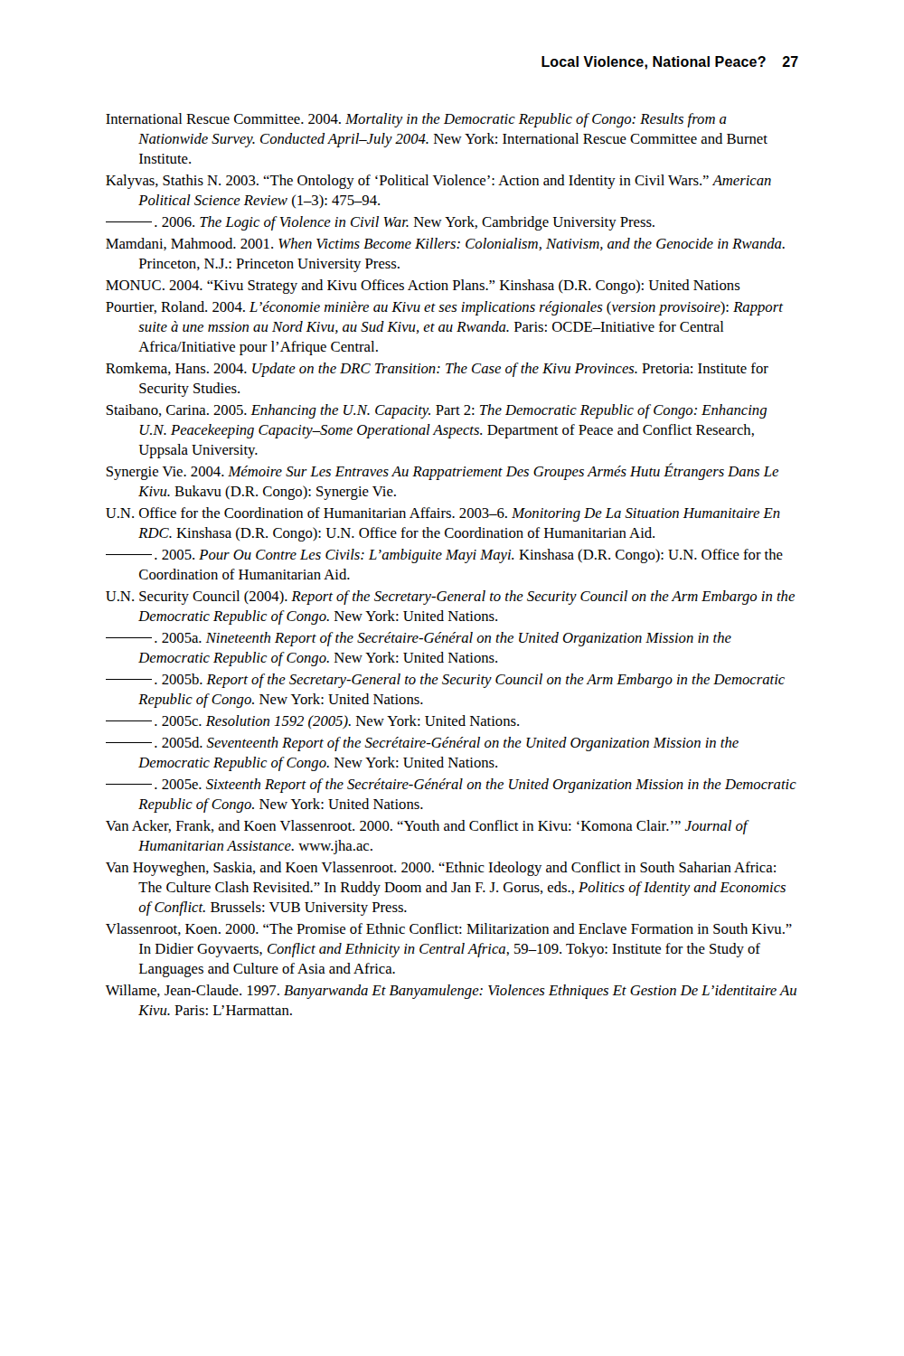Local Violence, National Peace?27
International Rescue Committee. 2004. Mortality in the Democratic Republic of Congo: Results from a Nationwide Survey. Conducted April–July 2004. New York: International Rescue Committee and Burnet Institute.
Kalyvas, Stathis N. 2003. “The Ontology of ‘Political Violence’: Action and Identity in Civil Wars.” American Political Science Review (1–3): 475–94.
. 2006. The Logic of Violence in Civil War. New York, Cambridge University Press.
Mamdani, Mahmood. 2001. When Victims Become Killers: Colonialism, Nativism, and the Genocide in Rwanda. Princeton, N.J.: Princeton University Press.
MONUC. 2004. “Kivu Strategy and Kivu Offices Action Plans.” Kinshasa (D.R. Congo): United Nations
Pourtier, Roland. 2004. L’économie minière au Kivu et ses implications régionales (version provisoire): Rapport suite à une mssion au Nord Kivu, au Sud Kivu, et au Rwanda. Paris: OCDE–Initiative for Central Africa/Initiative pour l’Afrique Central.
Romkema, Hans. 2004. Update on the DRC Transition: The Case of the Kivu Provinces. Pretoria: Institute for Security Studies.
Staibano, Carina. 2005. Enhancing the U.N. Capacity. Part 2: The Democratic Republic of Congo: Enhancing U.N. Peacekeeping Capacity–Some Operational Aspects. Department of Peace and Conflict Research, Uppsala University.
Synergie Vie. 2004. Mémoire Sur Les Entraves Au Rappatriement Des Groupes Armés Hutu Étrangers Dans Le Kivu. Bukavu (D.R. Congo): Synergie Vie.
U.N. Office for the Coordination of Humanitarian Affairs. 2003–6. Monitoring De La Situation Humanitaire En RDC. Kinshasa (D.R. Congo): U.N. Office for the Coordination of Humanitarian Aid.
. 2005. Pour Ou Contre Les Civils: L’ambiguite Mayi Mayi. Kinshasa (D.R. Congo): U.N. Office for the Coordination of Humanitarian Aid.
U.N. Security Council (2004). Report of the Secretary-General to the Security Council on the Arm Embargo in the Democratic Republic of Congo. New York: United Nations.
. 2005a. Nineteenth Report of the Secrétaire-Général on the United Organization Mission in the Democratic Republic of Congo. New York: United Nations.
. 2005b. Report of the Secretary-General to the Security Council on the Arm Embargo in the Democratic Republic of Congo. New York: United Nations.
. 2005c. Resolution 1592 (2005). New York: United Nations.
. 2005d. Seventeenth Report of the Secrétaire-Général on the United Organization Mission in the Democratic Republic of Congo. New York: United Nations.
. 2005e. Sixteenth Report of the Secrétaire-Général on the United Organization Mission in the Democratic Republic of Congo. New York: United Nations.
Van Acker, Frank, and Koen Vlassenroot. 2000. “Youth and Conflict in Kivu: ‘Komona Clair.’” Journal of Humanitarian Assistance. www.jha.ac.
Van Hoyweghen, Saskia, and Koen Vlassenroot. 2000. “Ethnic Ideology and Conflict in South Saharian Africa: The Culture Clash Revisited.” In Ruddy Doom and Jan F. J. Gorus, eds., Politics of Identity and Economics of Conflict. Brussels: VUB University Press.
Vlassenroot, Koen. 2000. “The Promise of Ethnic Conflict: Militarization and Enclave Formation in South Kivu.” In Didier Goyvaerts, Conflict and Ethnicity in Central Africa, 59–109. Tokyo: Institute for the Study of Languages and Culture of Asia and Africa.
Willame, Jean-Claude. 1997. Banyarwanda Et Banyamulenge: Violences Ethniques Et Gestion De L’identitaire Au Kivu. Paris: L’Harmattan.